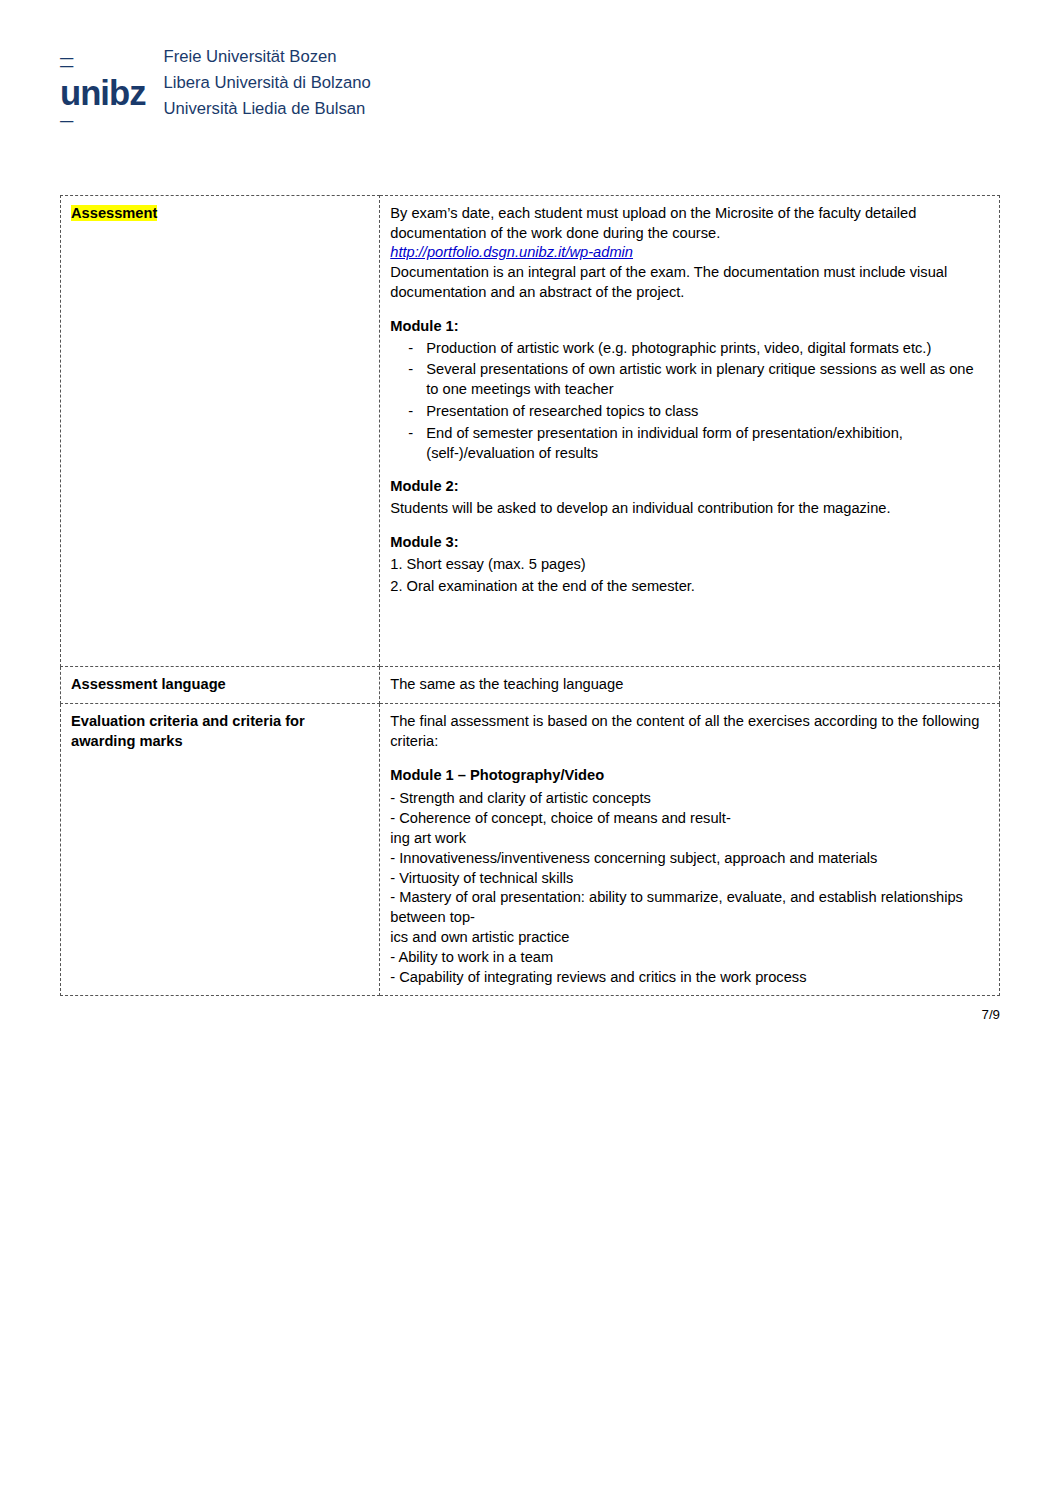—
— unibz —
Freie Universität Bozen
Libera Università di Bolzano
Università Liedia de Bulsan
| Assessment | By exam’s date, each student must upload on the Microsite of the faculty detailed documentation of the work done during the course. http://portfolio.dsgn.unibz.it/wp-admin Documentation is an integral part of the exam. The documentation must include visual documentation and an abstract of the project. Module 1: Production of artistic work (e.g. photographic prints, video, digital formats etc.) Several presentations of own artistic work in plenary critique sessions as well as one to one meetings with teacher Presentation of researched topics to class End of semester presentation in individual form of presentation/exhibition, (self-)/evaluation of results Module 2: Students will be asked to develop an individual contribution for the magazine. Module 3: 1. Short essay (max. 5 pages) 2. Oral examination at the end of the semester. |
| Assessment language | The same as the teaching language |
| Evaluation criteria and criteria for awarding marks | The final assessment is based on the content of all the exercises according to the following criteria: Module 1 – Photography/Video - Strength and clarity of artistic concepts - Coherence of concept, choice of means and result- ing art work - Innovativeness/inventiveness concerning subject, approach and materials - Virtuosity of technical skills - Mastery of oral presentation: ability to summarize, evaluate, and establish relationships between top- ics and own artistic practice - Ability to work in a team - Capability of integrating reviews and critics in the work process |
7/9